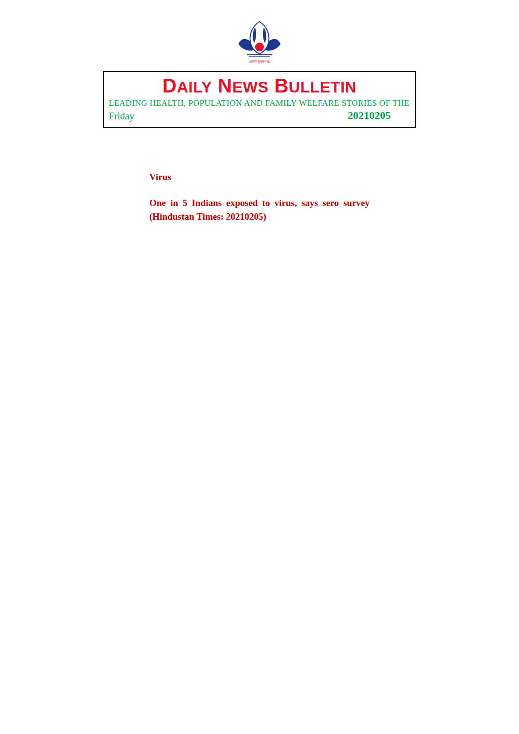आरोग्य सुखसम्पदा
DAILY NEWS BULLETIN
LEADING HEALTH, POPULATION AND FAMILY WELFARE STORIES OF THE Da
Friday 20210205
Virus
One in 5 Indians exposed to virus, says sero survey (Hindustan Times: 20210205)